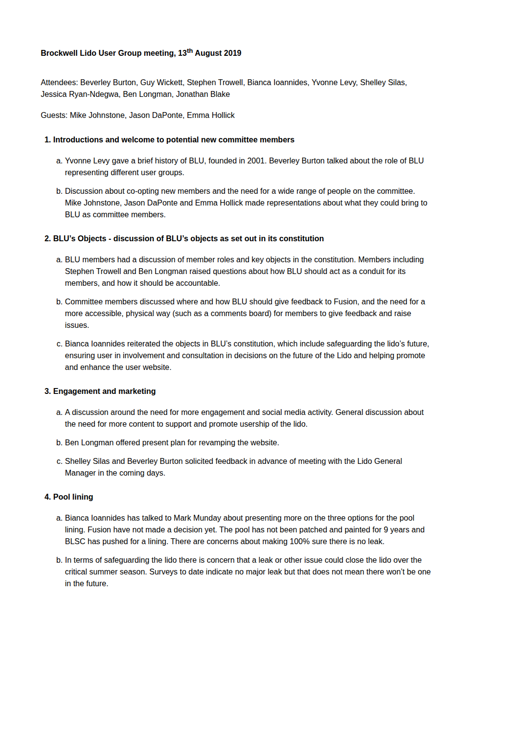Brockwell Lido User Group meeting, 13th August 2019
Attendees: Beverley Burton, Guy Wickett, Stephen Trowell, Bianca Ioannides, Yvonne Levy, Shelley Silas, Jessica Ryan-Ndegwa, Ben Longman, Jonathan Blake
Guests: Mike Johnstone, Jason DaPonte, Emma Hollick
Introductions and welcome to potential new committee members
Yvonne Levy gave a brief history of BLU, founded in 2001. Beverley Burton talked about the role of BLU representing different user groups.
Discussion about co-opting new members and the need for a wide range of people on the committee. Mike Johnstone, Jason DaPonte and Emma Hollick made representations about what they could bring to BLU as committee members.
BLU’s Objects - discussion of BLU’s objects as set out in its constitution
BLU members had a discussion of member roles and key objects in the constitution. Members including Stephen Trowell and Ben Longman raised questions about how BLU should act as a conduit for its members, and how it should be accountable.
Committee members discussed where and how BLU should give feedback to Fusion, and the need for a more accessible, physical way (such as a comments board) for members to give feedback and raise issues.
Bianca Ioannides reiterated the objects in BLU’s constitution, which include safeguarding the lido’s future, ensuring user in involvement and consultation in decisions on the future of the Lido and helping promote and enhance the user website.
Engagement and marketing
A discussion around the need for more engagement and social media activity. General discussion about the need for more content to support and promote usership of the lido.
Ben Longman offered present plan for revamping the website.
Shelley Silas and Beverley Burton solicited feedback in advance of meeting with the Lido General Manager in the coming days.
Pool lining
Bianca Ioannides has talked to Mark Munday about presenting more on the three options for the pool lining. Fusion have not made a decision yet. The pool has not been patched and painted for 9 years and BLSC has pushed for a lining. There are concerns about making 100% sure there is no leak.
In terms of safeguarding the lido there is concern that a leak or other issue could close the lido over the critical summer season. Surveys to date indicate no major leak but that does not mean there won’t be one in the future.